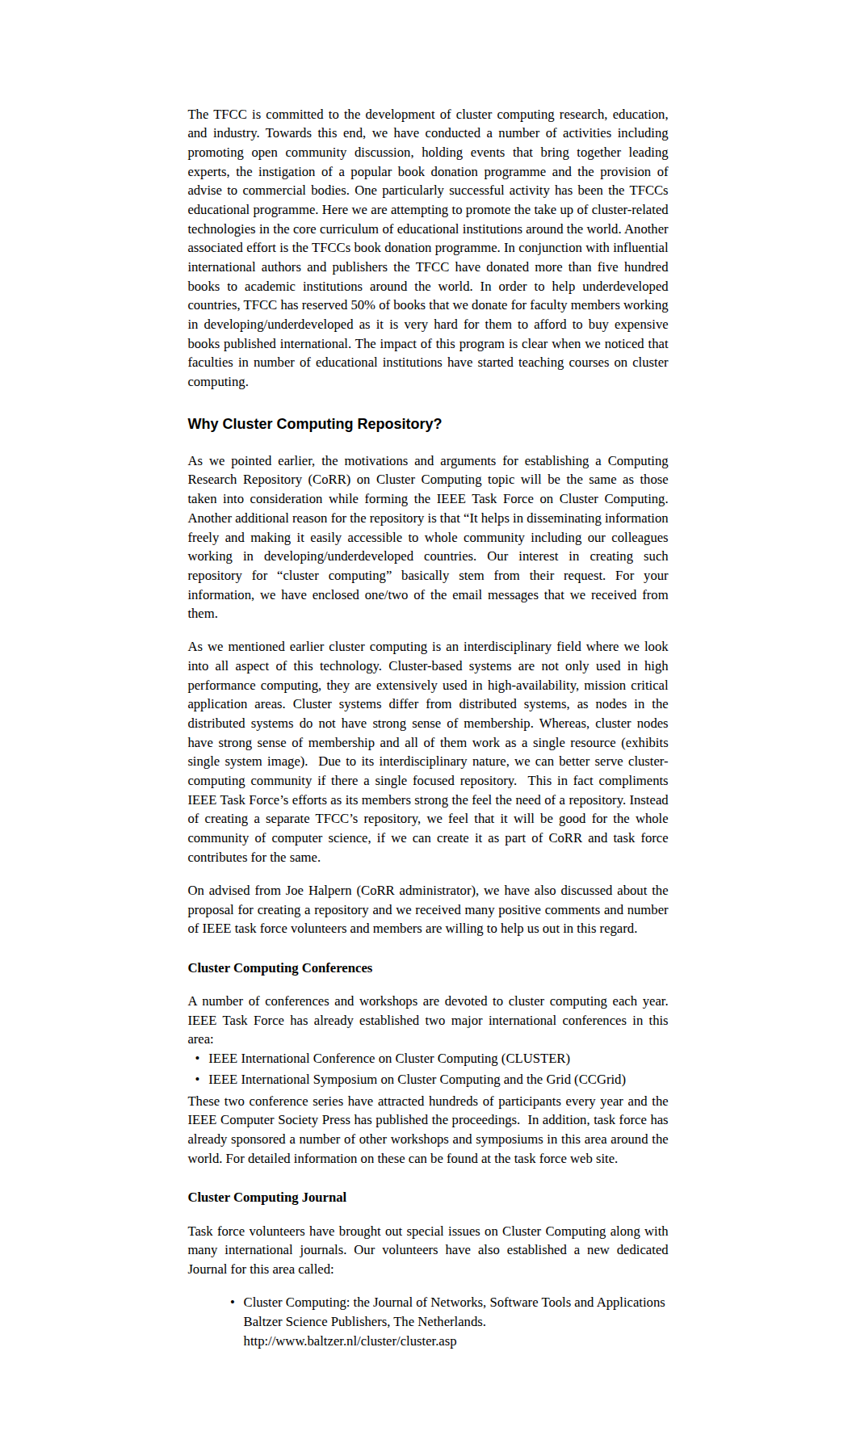The TFCC is committed to the development of cluster computing research, education, and industry. Towards this end, we have conducted a number of activities including promoting open community discussion, holding events that bring together leading experts, the instigation of a popular book donation programme and the provision of advise to commercial bodies. One particularly successful activity has been the TFCCs educational programme. Here we are attempting to promote the take up of cluster-related technologies in the core curriculum of educational institutions around the world. Another associated effort is the TFCCs book donation programme. In conjunction with influential international authors and publishers the TFCC have donated more than five hundred books to academic institutions around the world. In order to help underdeveloped countries, TFCC has reserved 50% of books that we donate for faculty members working in developing/underdeveloped as it is very hard for them to afford to buy expensive books published international. The impact of this program is clear when we noticed that faculties in number of educational institutions have started teaching courses on cluster computing.
Why Cluster Computing Repository?
As we pointed earlier, the motivations and arguments for establishing a Computing Research Repository (CoRR) on Cluster Computing topic will be the same as those taken into consideration while forming the IEEE Task Force on Cluster Computing. Another additional reason for the repository is that “It helps in disseminating information freely and making it easily accessible to whole community including our colleagues working in developing/underdeveloped countries. Our interest in creating such repository for “cluster computing” basically stem from their request. For your information, we have enclosed one/two of the email messages that we received from them.
As we mentioned earlier cluster computing is an interdisciplinary field where we look into all aspect of this technology. Cluster-based systems are not only used in high performance computing, they are extensively used in high-availability, mission critical application areas. Cluster systems differ from distributed systems, as nodes in the distributed systems do not have strong sense of membership. Whereas, cluster nodes have strong sense of membership and all of them work as a single resource (exhibits single system image). Due to its interdisciplinary nature, we can better serve cluster-computing community if there a single focused repository. This in fact compliments IEEE Task Force’s efforts as its members strong the feel the need of a repository. Instead of creating a separate TFCC’s repository, we feel that it will be good for the whole community of computer science, if we can create it as part of CoRR and task force contributes for the same.
On advised from Joe Halpern (CoRR administrator), we have also discussed about the proposal for creating a repository and we received many positive comments and number of IEEE task force volunteers and members are willing to help us out in this regard.
Cluster Computing Conferences
A number of conferences and workshops are devoted to cluster computing each year. IEEE Task Force has already established two major international conferences in this area:
IEEE International Conference on Cluster Computing (CLUSTER)
IEEE International Symposium on Cluster Computing and the Grid (CCGrid)
These two conference series have attracted hundreds of participants every year and the IEEE Computer Society Press has published the proceedings. In addition, task force has already sponsored a number of other workshops and symposiums in this area around the world. For detailed information on these can be found at the task force web site.
Cluster Computing Journal
Task force volunteers have brought out special issues on Cluster Computing along with many international journals. Our volunteers have also established a new dedicated Journal for this area called:
Cluster Computing: the Journal of Networks, Software Tools and Applications Baltzer Science Publishers, The Netherlands. http://www.baltzer.nl/cluster/cluster.asp